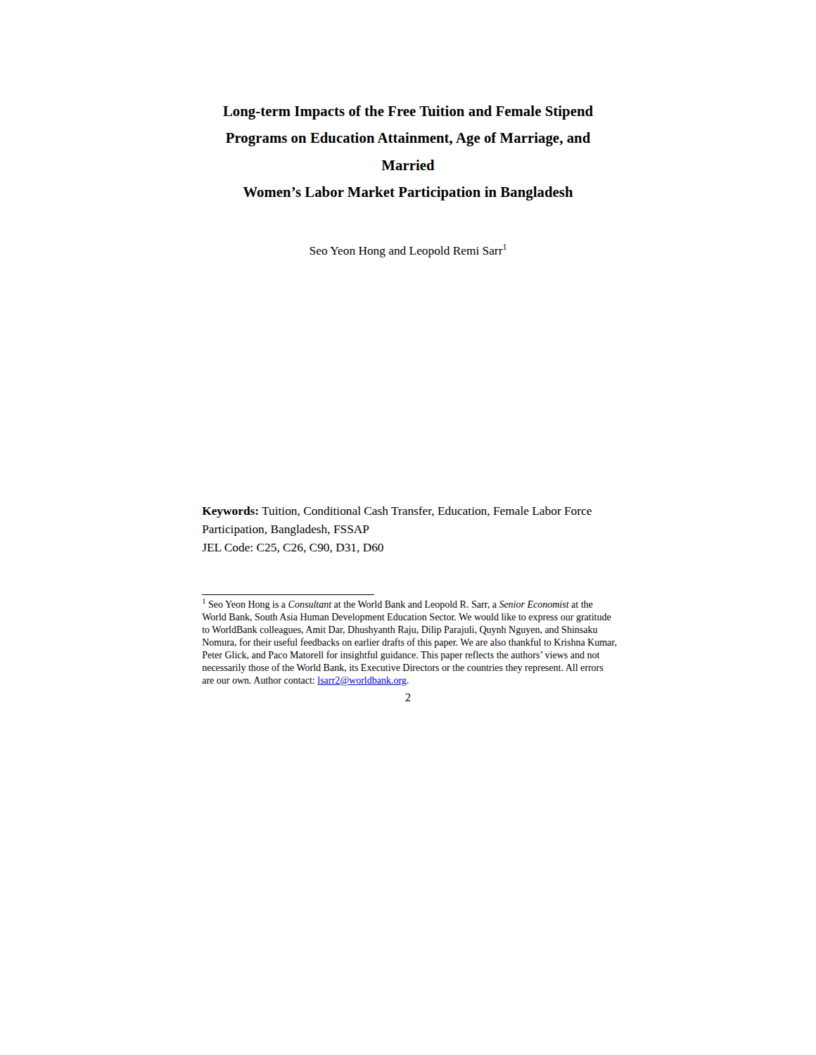Long-term Impacts of the Free Tuition and Female Stipend
Programs on Education Attainment, Age of Marriage, and Married
Women’s Labor Market Participation in Bangladesh
Seo Yeon Hong and Leopold Remi Sarr1
Keywords: Tuition, Conditional Cash Transfer, Education, Female Labor Force
Participation, Bangladesh, FSSAP
JEL Code: C25, C26, C90, D31, D60
1 Seo Yeon Hong is a Consultant at the World Bank and Leopold R. Sarr, a Senior Economist at the World Bank, South Asia Human Development Education Sector. We would like to express our gratitude to WorldBank colleagues, Amit Dar, Dhushyanth Raju, Dilip Parajuli, Quynh Nguyen, and Shinsaku Nomura, for their useful feedbacks on earlier drafts of this paper. We are also thankful to Krishna Kumar, Peter Glick, and Paco Matorell for insightful guidance. This paper reflects the authors’ views and not necessarily those of the World Bank, its Executive Directors or the countries they represent. All errors are our own. Author contact: lsarr2@worldbank.org.
2